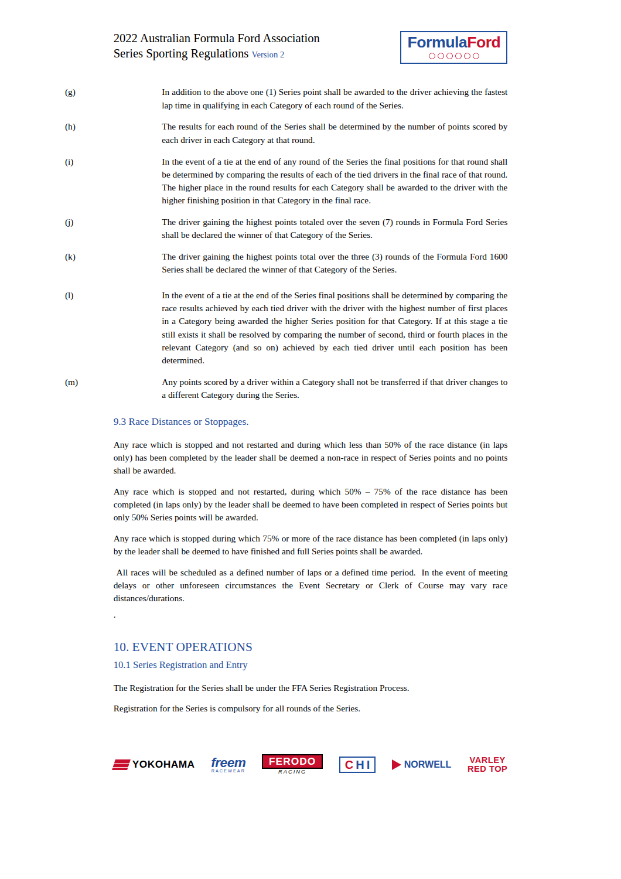2022 Australian Formula Ford Association
Series Sporting Regulations Version 2
Formula Ford
(g) In addition to the above one (1) Series point shall be awarded to the driver achieving the fastest lap time in qualifying in each Category of each round of the Series.
(h) The results for each round of the Series shall be determined by the number of points scored by each driver in each Category at that round.
(i) In the event of a tie at the end of any round of the Series the final positions for that round shall be determined by comparing the results of each of the tied drivers in the final race of that round. The higher place in the round results for each Category shall be awarded to the driver with the higher finishing position in that Category in the final race.
(j) The driver gaining the highest points totaled over the seven (7) rounds in Formula Ford Series shall be declared the winner of that Category of the Series.
(k) The driver gaining the highest points total over the three (3) rounds of the Formula Ford 1600 Series shall be declared the winner of that Category of the Series.
(l) In the event of a tie at the end of the Series final positions shall be determined by comparing the race results achieved by each tied driver with the driver with the highest number of first places in a Category being awarded the higher Series position for that Category. If at this stage a tie still exists it shall be resolved by comparing the number of second, third or fourth places in the relevant Category (and so on) achieved by each tied driver until each position has been determined.
(m) Any points scored by a driver within a Category shall not be transferred if that driver changes to a different Category during the Series.
9.3 Race Distances or Stoppages.
Any race which is stopped and not restarted and during which less than 50% of the race distance (in laps only) has been completed by the leader shall be deemed a non-race in respect of Series points and no points shall be awarded.
Any race which is stopped and not restarted, during which 50% – 75% of the race distance has been completed (in laps only) by the leader shall be deemed to have been completed in respect of Series points but only 50% Series points will be awarded.
Any race which is stopped during which 75% or more of the race distance has been completed (in laps only) by the leader shall be deemed to have finished and full Series points shall be awarded.
All races will be scheduled as a defined number of laps or a defined time period. In the event of meeting delays or other unforeseen circumstances the Event Secretary or Clerk of Course may vary race distances/durations.
.
10. EVENT OPERATIONS
10.1 Series Registration and Entry
The Registration for the Series shall be under the FFA Series Registration Process.
Registration for the Series is compulsory for all rounds of the Series.
YOKOHAMA
freem
RACEWEAR
FERODO
RACING
CHI
NORWELL
VARLEY
RED TOP